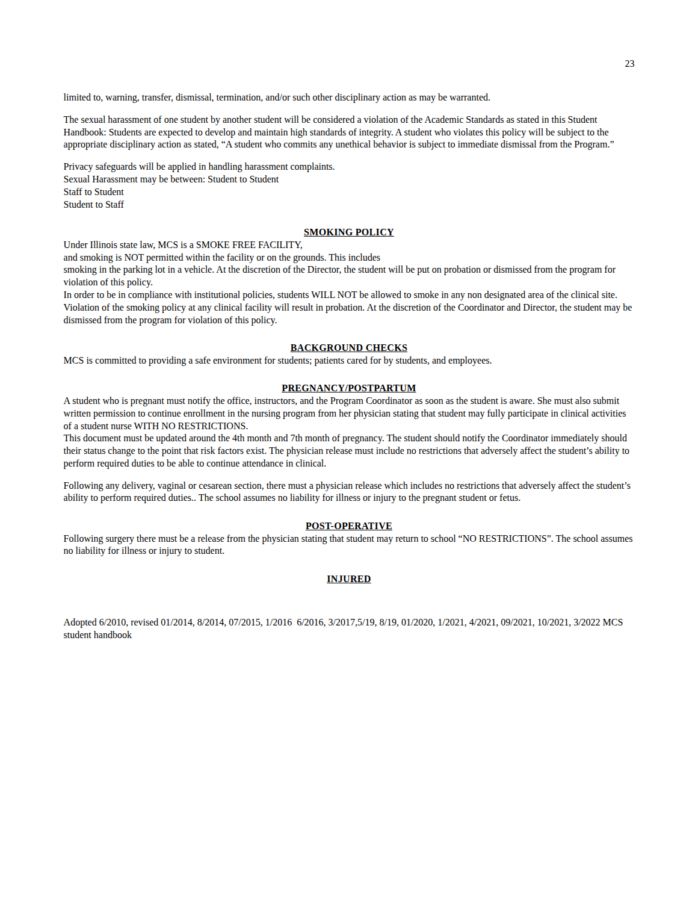23
limited to, warning, transfer, dismissal, termination, and/or such other disciplinary action as may be warranted.
The sexual harassment of one student by another student will be considered a violation of the Academic Standards as stated in this Student Handbook: Students are expected to develop and maintain high standards of integrity. A student who violates this policy will be subject to the appropriate disciplinary action as stated, “A student who commits any unethical behavior is subject to immediate dismissal from the Program.”
Privacy safeguards will be applied in handling harassment complaints.
Sexual Harassment may be between: Student to Student
Staff to Student
Student to Staff
SMOKING POLICY
Under Illinois state law, MCS is a SMOKE FREE FACILITY,
and smoking is NOT permitted within the facility or on the grounds. This includes
smoking in the parking lot in a vehicle. At the discretion of the Director, the student will be put on probation or dismissed from the program for violation of this policy.
In order to be in compliance with institutional policies, students WILL NOT be allowed to smoke in any non designated area of the clinical site. Violation of the smoking policy at any clinical facility will result in probation. At the discretion of the Coordinator and Director, the student may be dismissed from the program for violation of this policy.
BACKGROUND CHECKS
MCS is committed to providing a safe environment for students; patients cared for by students, and employees.
PREGNANCY/POSTPARTUM
A student who is pregnant must notify the office, instructors, and the Program Coordinator as soon as the student is aware. She must also submit written permission to continue enrollment in the nursing program from her physician stating that student may fully participate in clinical activities of a student nurse WITH NO RESTRICTIONS.
This document must be updated around the 4th month and 7th month of pregnancy. The student should notify the Coordinator immediately should their status change to the point that risk factors exist. The physician release must include no restrictions that adversely affect the student’s ability to perform required duties to be able to continue attendance in clinical.
Following any delivery, vaginal or cesarean section, there must a physician release which includes no restrictions that adversely affect the student’s ability to perform required duties.. The school assumes no liability for illness or injury to the pregnant student or fetus.
POST-OPERATIVE
Following surgery there must be a release from the physician stating that student may return to school “NO RESTRICTIONS”. The school assumes no liability for illness or injury to student.
INJURED
Adopted 6/2010, revised 01/2014, 8/2014, 07/2015, 1/2016 6/2016, 3/2017,5/19, 8/19, 01/2020, 1/2021, 4/2021, 09/2021, 10/2021, 3/2022 MCS student handbook